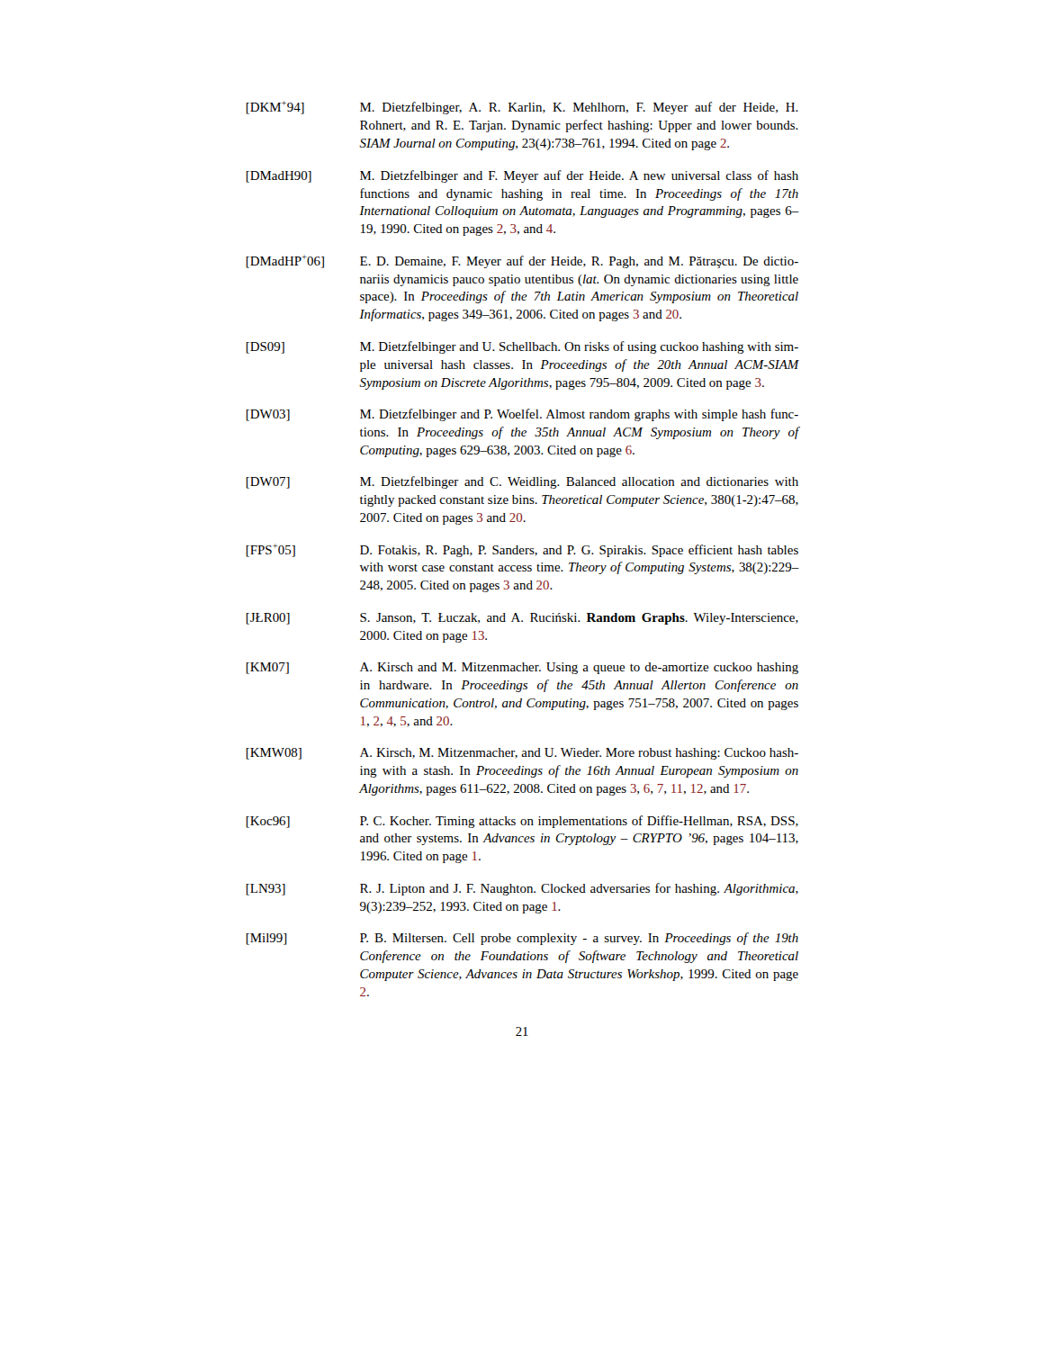[DKM+94]
M. Dietzfelbinger, A. R. Karlin, K. Mehlhorn, F. Meyer auf der Heide, H. Rohnert, and R. E. Tarjan. Dynamic perfect hashing: Upper and lower bounds. SIAM Journal on Computing, 23(4):738–761, 1994. Cited on page 2.
[DMadH90]
M. Dietzfelbinger and F. Meyer auf der Heide. A new universal class of hash functions and dynamic hashing in real time. In Proceedings of the 17th International Colloquium on Automata, Languages and Programming, pages 6–19, 1990. Cited on pages 2, 3, and 4.
[DMadHP+06]
E. D. Demaine, F. Meyer auf der Heide, R. Pagh, and M. Pătraşcu. De dictionariis dynamicis pauco spatio utentibus (lat. On dynamic dictionaries using little space). In Proceedings of the 7th Latin American Symposium on Theoretical Informatics, pages 349–361, 2006. Cited on pages 3 and 20.
[DS09]
M. Dietzfelbinger and U. Schellbach. On risks of using cuckoo hashing with simple universal hash classes. In Proceedings of the 20th Annual ACM-SIAM Symposium on Discrete Algorithms, pages 795–804, 2009. Cited on page 3.
[DW03]
M. Dietzfelbinger and P. Woelfel. Almost random graphs with simple hash functions. In Proceedings of the 35th Annual ACM Symposium on Theory of Computing, pages 629–638, 2003. Cited on page 6.
[DW07]
M. Dietzfelbinger and C. Weidling. Balanced allocation and dictionaries with tightly packed constant size bins. Theoretical Computer Science, 380(1-2):47–68, 2007. Cited on pages 3 and 20.
[FPS+05]
D. Fotakis, R. Pagh, P. Sanders, and P. G. Spirakis. Space efficient hash tables with worst case constant access time. Theory of Computing Systems, 38(2):229–248, 2005. Cited on pages 3 and 20.
[JŁR00]
S. Janson, T. Łuczak, and A. Ruciński. Random Graphs. Wiley-Interscience, 2000. Cited on page 13.
[KM07]
A. Kirsch and M. Mitzenmacher. Using a queue to de-amortize cuckoo hashing in hardware. In Proceedings of the 45th Annual Allerton Conference on Communication, Control, and Computing, pages 751–758, 2007. Cited on pages 1, 2, 4, 5, and 20.
[KMW08]
A. Kirsch, M. Mitzenmacher, and U. Wieder. More robust hashing: Cuckoo hashing with a stash. In Proceedings of the 16th Annual European Symposium on Algorithms, pages 611–622, 2008. Cited on pages 3, 6, 7, 11, 12, and 17.
[Koc96]
P. C. Kocher. Timing attacks on implementations of Diffie-Hellman, RSA, DSS, and other systems. In Advances in Cryptology – CRYPTO ’96, pages 104–113, 1996. Cited on page 1.
[LN93]
R. J. Lipton and J. F. Naughton. Clocked adversaries for hashing. Algorithmica, 9(3):239–252, 1993. Cited on page 1.
[Mil99]
P. B. Miltersen. Cell probe complexity - a survey. In Proceedings of the 19th Conference on the Foundations of Software Technology and Theoretical Computer Science, Advances in Data Structures Workshop, 1999. Cited on page 2.
21